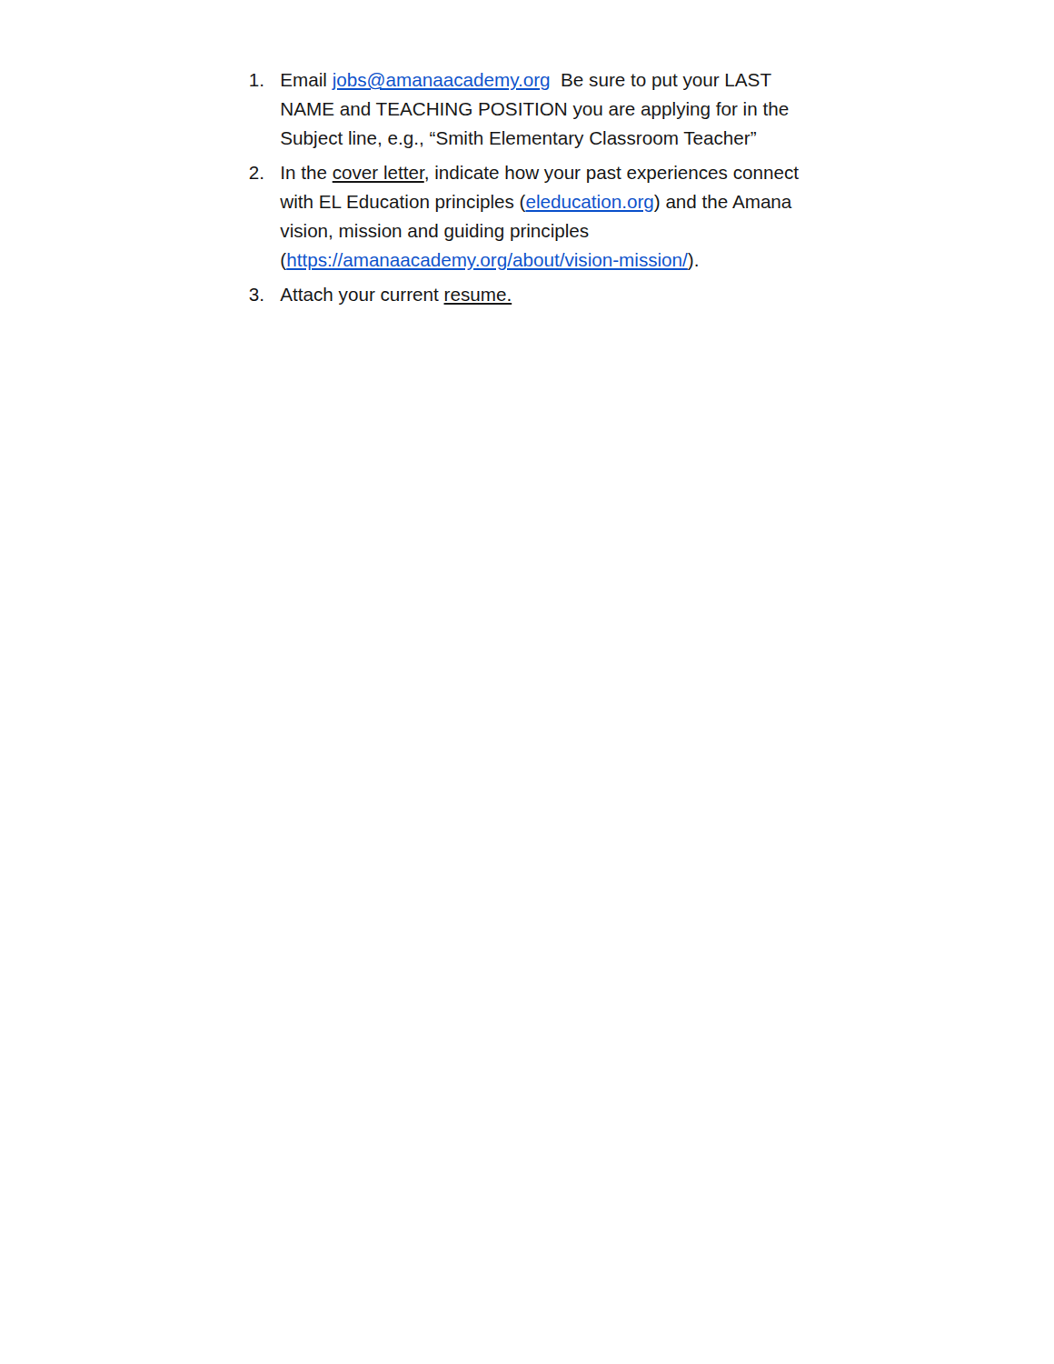Email jobs@amanaacademy.org Be sure to put your LAST NAME and TEACHING POSITION you are applying for in the Subject line, e.g., “Smith Elementary Classroom Teacher”
In the cover letter, indicate how your past experiences connect with EL Education principles (eleducation.org) and the Amana vision, mission and guiding principles (https://amanaacademy.org/about/vision-mission/).
Attach your current resume.